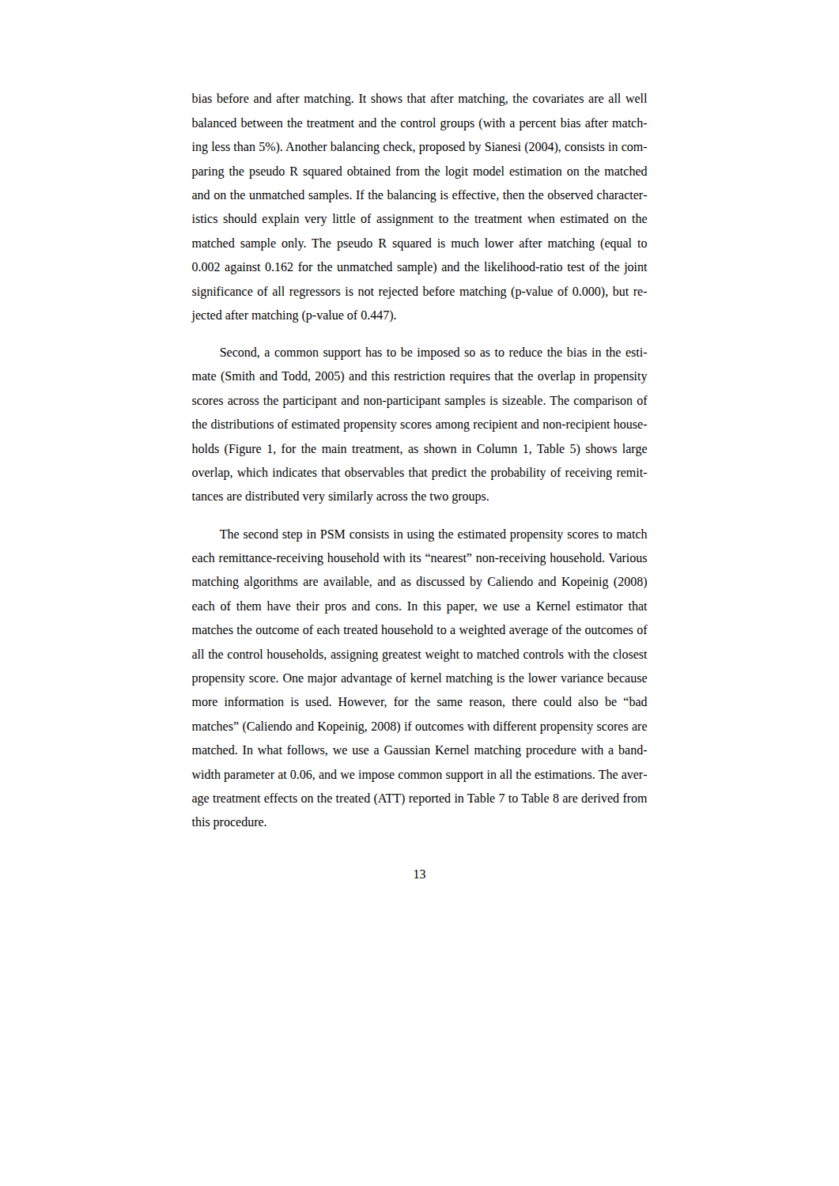bias before and after matching. It shows that after matching, the covariates are all well balanced between the treatment and the control groups (with a percent bias after matching less than 5%). Another balancing check, proposed by Sianesi (2004), consists in comparing the pseudo R squared obtained from the logit model estimation on the matched and on the unmatched samples. If the balancing is effective, then the observed characteristics should explain very little of assignment to the treatment when estimated on the matched sample only. The pseudo R squared is much lower after matching (equal to 0.002 against 0.162 for the unmatched sample) and the likelihood-ratio test of the joint significance of all regressors is not rejected before matching (p-value of 0.000), but rejected after matching (p-value of 0.447).
Second, a common support has to be imposed so as to reduce the bias in the estimate (Smith and Todd, 2005) and this restriction requires that the overlap in propensity scores across the participant and non-participant samples is sizeable. The comparison of the distributions of estimated propensity scores among recipient and non-recipient households (Figure 1, for the main treatment, as shown in Column 1, Table 5) shows large overlap, which indicates that observables that predict the probability of receiving remittances are distributed very similarly across the two groups.
The second step in PSM consists in using the estimated propensity scores to match each remittance-receiving household with its “nearest” non-receiving household. Various matching algorithms are available, and as discussed by Caliendo and Kopeinig (2008) each of them have their pros and cons. In this paper, we use a Kernel estimator that matches the outcome of each treated household to a weighted average of the outcomes of all the control households, assigning greatest weight to matched controls with the closest propensity score. One major advantage of kernel matching is the lower variance because more information is used. However, for the same reason, there could also be “bad matches” (Caliendo and Kopeinig, 2008) if outcomes with different propensity scores are matched. In what follows, we use a Gaussian Kernel matching procedure with a bandwidth parameter at 0.06, and we impose common support in all the estimations. The average treatment effects on the treated (ATT) reported in Table 7 to Table 8 are derived from this procedure.
13